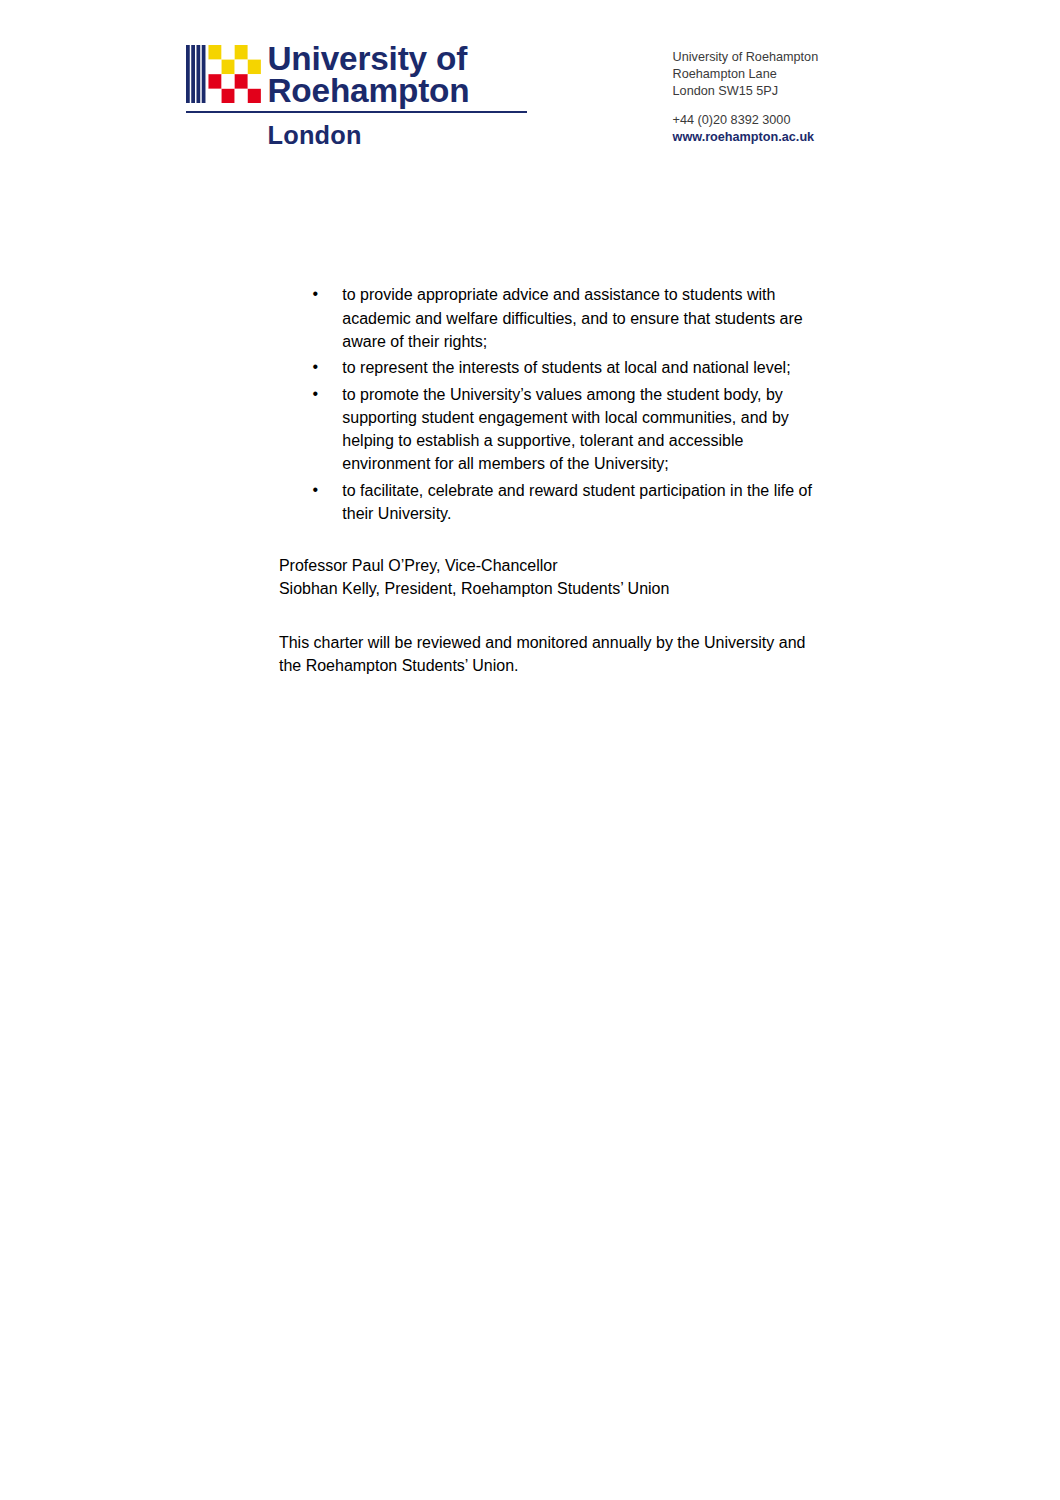University of Roehampton
London
University of Roehampton
Roehampton Lane
London SW15 5PJ
+44 (0)20 8392 3000
www.roehampton.ac.uk
to provide appropriate advice and assistance to students with academic and welfare difficulties, and to ensure that students are aware of their rights;
to represent the interests of students at local and national level;
to promote the University’s values among the student body, by supporting student engagement with local communities, and by helping to establish a supportive, tolerant and accessible environment for all members of the University;
to facilitate, celebrate and reward student participation in the life of their University.
Professor Paul O’Prey, Vice-Chancellor
Siobhan Kelly, President, Roehampton Students’ Union
This charter will be reviewed and monitored annually by the University and the Roehampton Students’ Union.